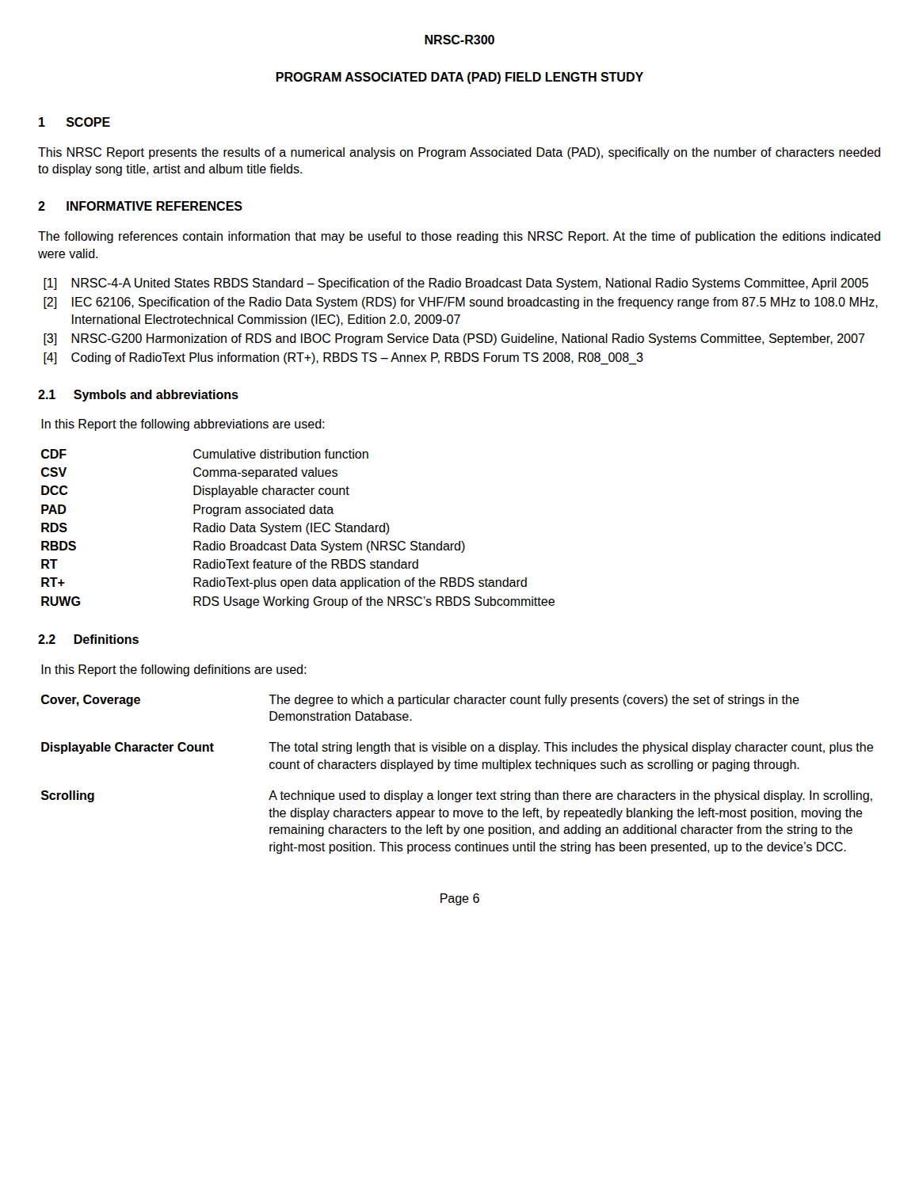NRSC-R300
PROGRAM ASSOCIATED DATA (PAD) FIELD LENGTH STUDY
1 SCOPE
This NRSC Report presents the results of a numerical analysis on Program Associated Data (PAD), specifically on the number of characters needed to display song title, artist and album title fields.
2 INFORMATIVE REFERENCES
The following references contain information that may be useful to those reading this NRSC Report. At the time of publication the editions indicated were valid.
[1] NRSC-4-A United States RBDS Standard – Specification of the Radio Broadcast Data System, National Radio Systems Committee, April 2005
[2] IEC 62106, Specification of the Radio Data System (RDS) for VHF/FM sound broadcasting in the frequency range from 87.5 MHz to 108.0 MHz, International Electrotechnical Commission (IEC), Edition 2.0, 2009-07
[3] NRSC-G200 Harmonization of RDS and IBOC Program Service Data (PSD) Guideline, National Radio Systems Committee, September, 2007
[4] Coding of RadioText Plus information (RT+), RBDS TS – Annex P, RBDS Forum TS 2008, R08_008_3
2.1 Symbols and abbreviations
In this Report the following abbreviations are used:
| CDF | Cumulative distribution function |
| CSV | Comma-separated values |
| DCC | Displayable character count |
| PAD | Program associated data |
| RDS | Radio Data System (IEC Standard) |
| RBDS | Radio Broadcast Data System (NRSC Standard) |
| RT | RadioText feature of the RBDS standard |
| RT+ | RadioText-plus open data application of the RBDS standard |
| RUWG | RDS Usage Working Group of the NRSC’s RBDS Subcommittee |
2.2 Definitions
In this Report the following definitions are used:
| Cover, Coverage | The degree to which a particular character count fully presents (covers) the set of strings in the Demonstration Database. |
| Displayable Character Count | The total string length that is visible on a display. This includes the physical display character count, plus the count of characters displayed by time multiplex techniques such as scrolling or paging through. |
| Scrolling | A technique used to display a longer text string than there are characters in the physical display. In scrolling, the display characters appear to move to the left, by repeatedly blanking the left-most position, moving the remaining characters to the left by one position, and adding an additional character from the string to the right-most position. This process continues until the string has been presented, up to the device’s DCC. |
Page 6